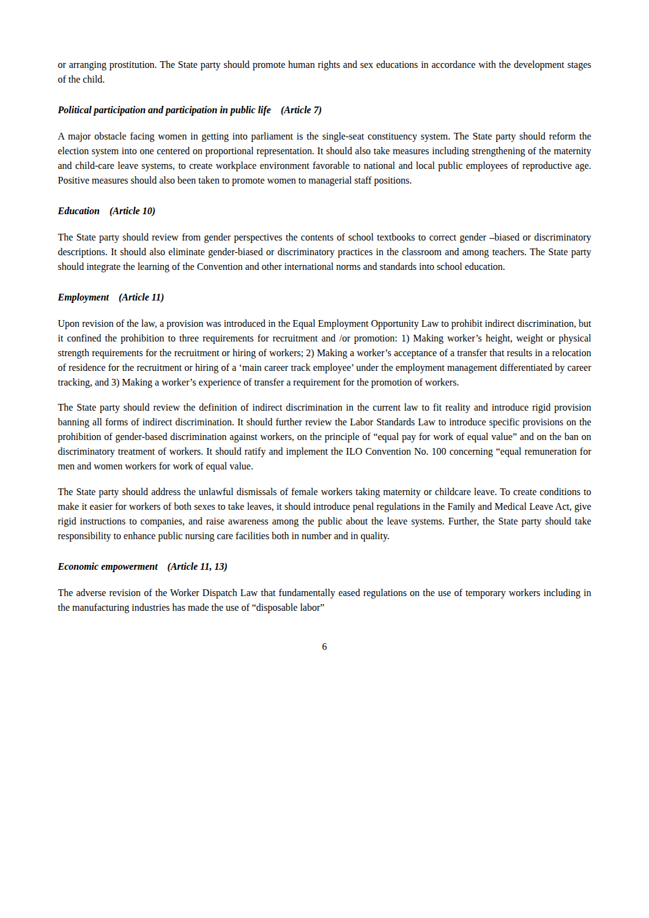or arranging prostitution. The State party should promote human rights and sex educations in accordance with the development stages of the child.
Political participation and participation in public life (Article 7)
A major obstacle facing women in getting into parliament is the single-seat constituency system. The State party should reform the election system into one centered on proportional representation. It should also take measures including strengthening of the maternity and child-care leave systems, to create workplace environment favorable to national and local public employees of reproductive age. Positive measures should also been taken to promote women to managerial staff positions.
Education (Article 10)
The State party should review from gender perspectives the contents of school textbooks to correct gender –biased or discriminatory descriptions. It should also eliminate gender-biased or discriminatory practices in the classroom and among teachers. The State party should integrate the learning of the Convention and other international norms and standards into school education.
Employment (Article 11)
Upon revision of the law, a provision was introduced in the Equal Employment Opportunity Law to prohibit indirect discrimination, but it confined the prohibition to three requirements for recruitment and /or promotion: 1) Making worker’s height, weight or physical strength requirements for the recruitment or hiring of workers; 2) Making a worker’s acceptance of a transfer that results in a relocation of residence for the recruitment or hiring of a ‘main career track employee’ under the employment management differentiated by career tracking, and 3) Making a worker’s experience of transfer a requirement for the promotion of workers.
The State party should review the definition of indirect discrimination in the current law to fit reality and introduce rigid provision banning all forms of indirect discrimination. It should further review the Labor Standards Law to introduce specific provisions on the prohibition of gender-based discrimination against workers, on the principle of “equal pay for work of equal value” and on the ban on discriminatory treatment of workers. It should ratify and implement the ILO Convention No. 100 concerning “equal remuneration for men and women workers for work of equal value.
The State party should address the unlawful dismissals of female workers taking maternity or childcare leave. To create conditions to make it easier for workers of both sexes to take leaves, it should introduce penal regulations in the Family and Medical Leave Act, give rigid instructions to companies, and raise awareness among the public about the leave systems. Further, the State party should take responsibility to enhance public nursing care facilities both in number and in quality.
Economic empowerment (Article 11, 13)
The adverse revision of the Worker Dispatch Law that fundamentally eased regulations on the use of temporary workers including in the manufacturing industries has made the use of “disposable labor”
6